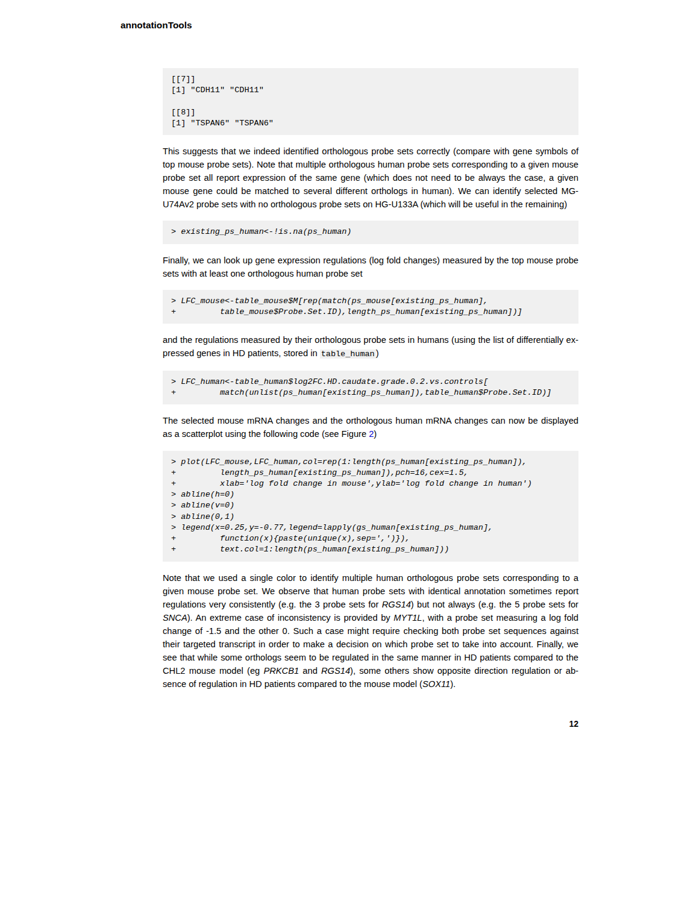annotationTools
[[7]]
[1] "CDH11" "CDH11"

[[8]]
[1] "TSPAN6" "TSPAN6"
This suggests that we indeed identified orthologous probe sets correctly (compare with gene symbols of top mouse probe sets). Note that multiple orthologous human probe sets corresponding to a given mouse probe set all report expression of the same gene (which does not need to be always the case, a given mouse gene could be matched to several different orthologs in human). We can identify selected MG-U74Av2 probe sets with no orthologous probe sets on HG-U133A (which will be useful in the remaining)
> existing_ps_human<-!is.na(ps_human)
Finally, we can look up gene expression regulations (log fold changes) measured by the top mouse probe sets with at least one orthologous human probe set
> LFC_mouse<-table_mouse$M[rep(match(ps_mouse[existing_ps_human],
+         table_mouse$Probe.Set.ID),length_ps_human[existing_ps_human])]
and the regulations measured by their orthologous probe sets in humans (using the list of differentially expressed genes in HD patients, stored in table_human)
> LFC_human<-table_human$log2FC.HD.caudate.grade.0.2.vs.controls[
+         match(unlist(ps_human[existing_ps_human]),table_human$Probe.Set.ID)]
The selected mouse mRNA changes and the orthologous human mRNA changes can now be displayed as a scatterplot using the following code (see Figure 2)
> plot(LFC_mouse,LFC_human,col=rep(1:length(ps_human[existing_ps_human]),
+         length_ps_human[existing_ps_human]),pch=16,cex=1.5,
+         xlab='log fold change in mouse',ylab='log fold change in human')
> abline(h=0)
> abline(v=0)
> abline(0,1)
> legend(x=0.25,y=-0.77,legend=lapply(gs_human[existing_ps_human],
+         function(x){paste(unique(x),sep=',')}),
+         text.col=1:length(ps_human[existing_ps_human]))
Note that we used a single color to identify multiple human orthologous probe sets corresponding to a given mouse probe set. We observe that human probe sets with identical annotation sometimes report regulations very consistently (e.g. the 3 probe sets for RGS14) but not always (e.g. the 5 probe sets for SNCA). An extreme case of inconsistency is provided by MYT1L, with a probe set measuring a log fold change of -1.5 and the other 0. Such a case might require checking both probe set sequences against their targeted transcript in order to make a decision on which probe set to take into account. Finally, we see that while some orthologs seem to be regulated in the same manner in HD patients compared to the CHL2 mouse model (eg PRKCB1 and RGS14), some others show opposite direction regulation or absence of regulation in HD patients compared to the mouse model (SOX11).
12